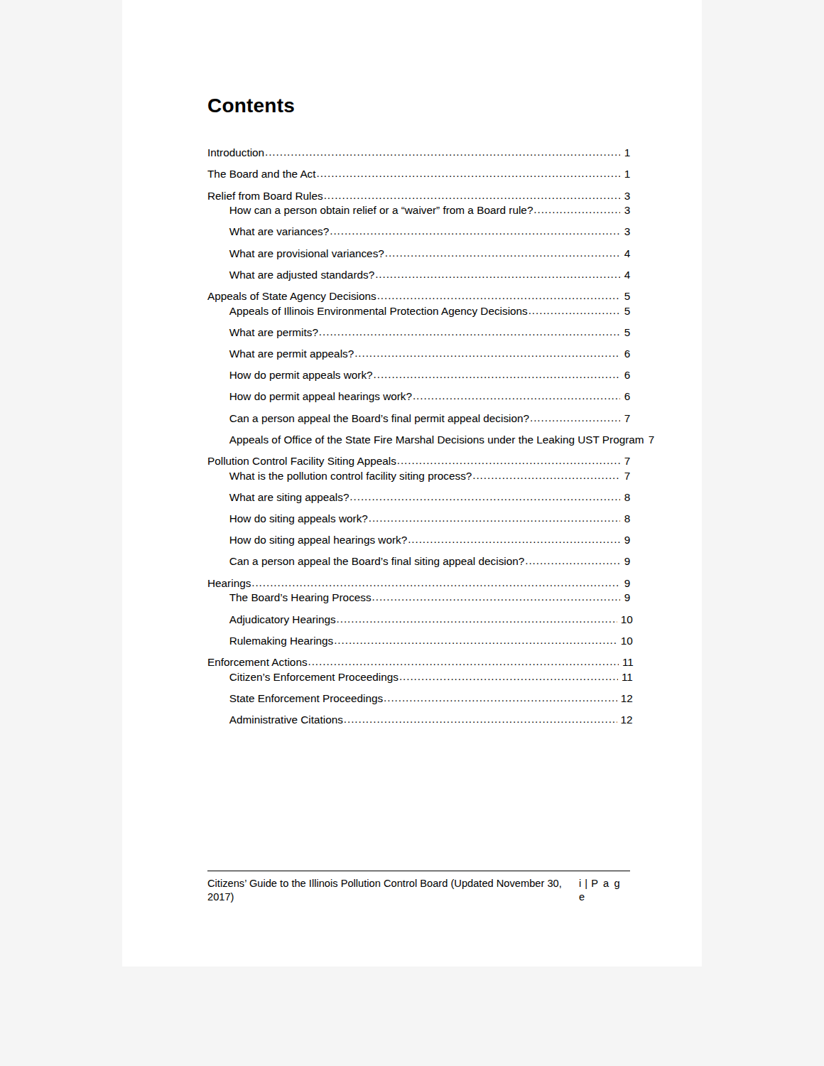Contents
Introduction .......................................................................................................................... 1
The Board and the Act .................................................................................................................. 1
Relief from Board Rules ................................................................................................................. 3
How can a person obtain relief or a “waiver” from a Board rule? ............................................. 3
What are variances? ......................................................................................................... 3
What are provisional variances? ..................................................................................... 4
What are adjusted standards? ......................................................................................... 4
Appeals of State Agency Decisions .................................................................................................. 5
Appeals of Illinois Environmental Protection Agency Decisions ................................................ 5
What are permits? ............................................................................................................. 5
What are permit appeals? ............................................................................................. 6
How do permit appeals work? ......................................................................................... 6
How do permit appeal hearings work? ......................................................................... 6
Can a person appeal the Board’s final permit appeal decision? ................................................ 7
Appeals of Office of the State Fire Marshal Decisions under the Leaking UST Program ....... 7
Pollution Control Facility Siting Appeals ........................................................................................... 7
What is the pollution control facility siting process? ....................................................................... 7
What are siting appeals? ................................................................................................. 8
How do siting appeals work? ............................................................................................. 8
How do siting appeal hearings work? ............................................................................. 9
Can a person appeal the Board’s final siting appeal decision? ................................................. 9
Hearings .............................................................................................................................. 9
The Board’s Hearing Process ......................................................................................... 9
Adjudicatory Hearings ................................................................................................. 10
Rulemaking Hearings .................................................................................................. 10
Enforcement Actions ....................................................................................................................... 11
Citizen’s Enforcement Proceedings ............................................................................. 11
State Enforcement Proceedings ................................................................................. 12
Administrative Citations ............................................................................................. 12
Citizens’ Guide to the Illinois Pollution Control Board (Updated November 30, 2017)
i | P a g e